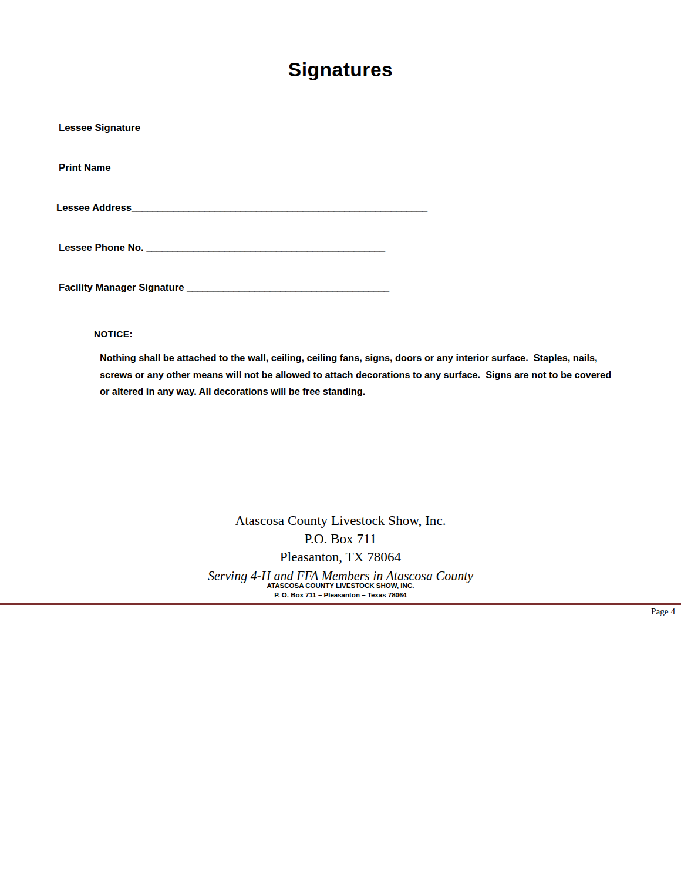Signatures
Lessee Signature _______________________________________________________
Print Name _____________________________________________________________
Lessee Address_________________________________________________________
Lessee Phone No. ______________________________________________
Facility Manager Signature _______________________________________
NOTICE:
Nothing shall be attached to the wall, ceiling, ceiling fans, signs, doors or any interior surface. Staples, nails, screws or any other means will not be allowed to attach decorations to any surface. Signs are not to be covered or altered in any way. All decorations will be free standing.
Atascosa County Livestock Show, Inc.
P.O. Box 711
Pleasanton, TX 78064
Serving 4-H and FFA Members in Atascosa County
ATASCOSA COUNTY LIVESTOCK SHOW, INC.
P. O. Box 711 – Pleasanton – Texas 78064
Page 4